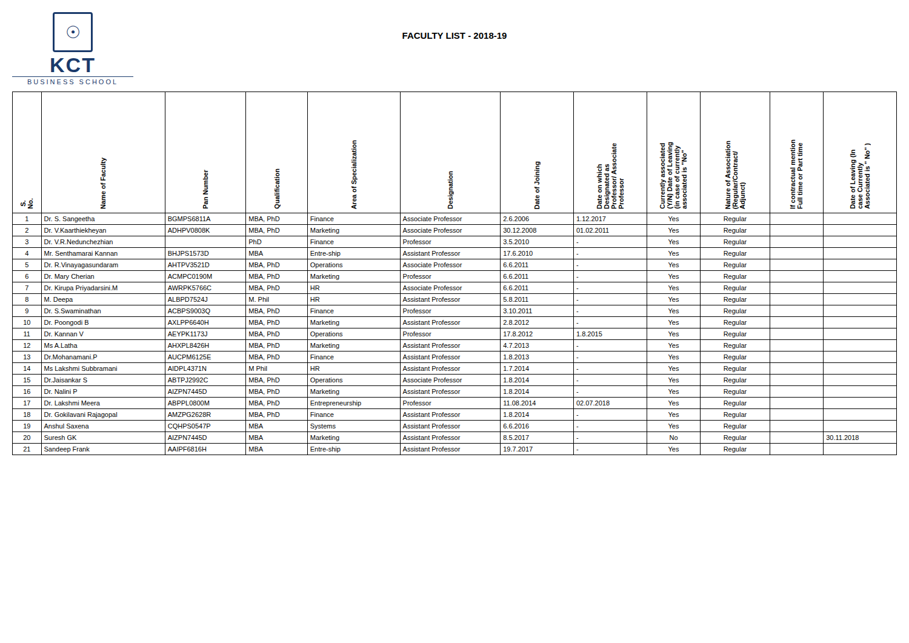☉
KCT
BUSINESS SCHOOL
FACULTY LIST - 2018-19
| S. No. | Name of Faculty | Pan Number | Qualification | Area of Specialization | Designation | Date of Joining | Date on which Designated as Professor/ Associate Professor | Currently associated (Y/N) Date of Leaving (in case of currently associated is "No" | Nature of Association (Regular/Contract/ Adjunct) | If contractual mention Full time or Part time | Date of Leaving (In case Currently Associated is " No" ) |
| --- | --- | --- | --- | --- | --- | --- | --- | --- | --- | --- | --- |
| 1 | Dr. S. Sangeetha | BGMPS6811A | MBA, PhD | Finance | Associate Professor | 2.6.2006 | 1.12.2017 | Yes | Regular | | |
| 2 | Dr. V.Kaarthiekheyan | ADHPV0808K | MBA, PhD | Marketing | Associate Professor | 30.12.2008 | 01.02.2011 | Yes | Regular | | |
| 3 | Dr. V.R.Nedunchezhian | | PhD | Finance | Professor | 3.5.2010 | - | Yes | Regular | | |
| 4 | Mr. Senthamarai Kannan | BHJPS1573D | MBA | Entre-ship | Assistant Professor | 17.6.2010 | - | Yes | Regular | | |
| 5 | Dr. R.Vinayagasundaram | AHTPV3521D | MBA, PhD | Operations | Associate Professor | 6.6.2011 | - | Yes | Regular | | |
| 6 | Dr. Mary Cherian | ACMPC0190M | MBA, PhD | Marketing | Professor | 6.6.2011 | - | Yes | Regular | | |
| 7 | Dr. Kirupa Priyadarsini.M | AWRPK5766C | MBA, PhD | HR | Associate Professor | 6.6.2011 | - | Yes | Regular | | |
| 8 | M. Deepa | ALBPD7524J | M. Phil | HR | Assistant Professor | 5.8.2011 | - | Yes | Regular | | |
| 9 | Dr. S.Swaminathan | ACBPS9003Q | MBA, PhD | Finance | Professor | 3.10.2011 | - | Yes | Regular | | |
| 10 | Dr. Poongodi B | AXLPP6640H | MBA, PhD | Marketing | Assistant Professor | 2.8.2012 | - | Yes | Regular | | |
| 11 | Dr. Kannan V | AEYPK1173J | MBA, PhD | Operations | Professor | 17.8.2012 | 1.8.2015 | Yes | Regular | | |
| 12 | Ms A.Latha | AHXPL8426H | MBA, PhD | Marketing | Assistant Professor | 4.7.2013 | - | Yes | Regular | | |
| 13 | Dr.Mohanamani.P | AUCPM6125E | MBA, PhD | Finance | Assistant Professor | 1.8.2013 | - | Yes | Regular | | |
| 14 | Ms Lakshmi Subbramani | AIDPL4371N | M Phil | HR | Assistant Professor | 1.7.2014 | - | Yes | Regular | | |
| 15 | Dr.Jaisankar S | ABTPJ2992C | MBA, PhD | Operations | Associate Professor | 1.8.2014 | - | Yes | Regular | | |
| 16 | Dr. Nalini P | AIZPN7445D | MBA, PhD | Marketing | Assistant Professor | 1.8.2014 | - | Yes | Regular | | |
| 17 | Dr. Lakshmi Meera | ABPPL0800M | MBA, PhD | Entrepreneurship | Professor | 11.08.2014 | 02.07.2018 | Yes | Regular | | |
| 18 | Dr. Gokilavani Rajagopal | AMZPG2628R | MBA, PhD | Finance | Assistant Professor | 1.8.2014 | - | Yes | Regular | | |
| 19 | Anshul Saxena | CQHPS0547P | MBA | Systems | Assistant Professor | 6.6.2016 | - | Yes | Regular | | |
| 20 | Suresh GK | AIZPN7445D | MBA | Marketing | Assistant Professor | 8.5.2017 | - | No | Regular | | 30.11.2018 |
| 21 | Sandeep Frank | AAIPF6816H | MBA | Entre-ship | Assistant Professor | 19.7.2017 | - | Yes | Regular | | |